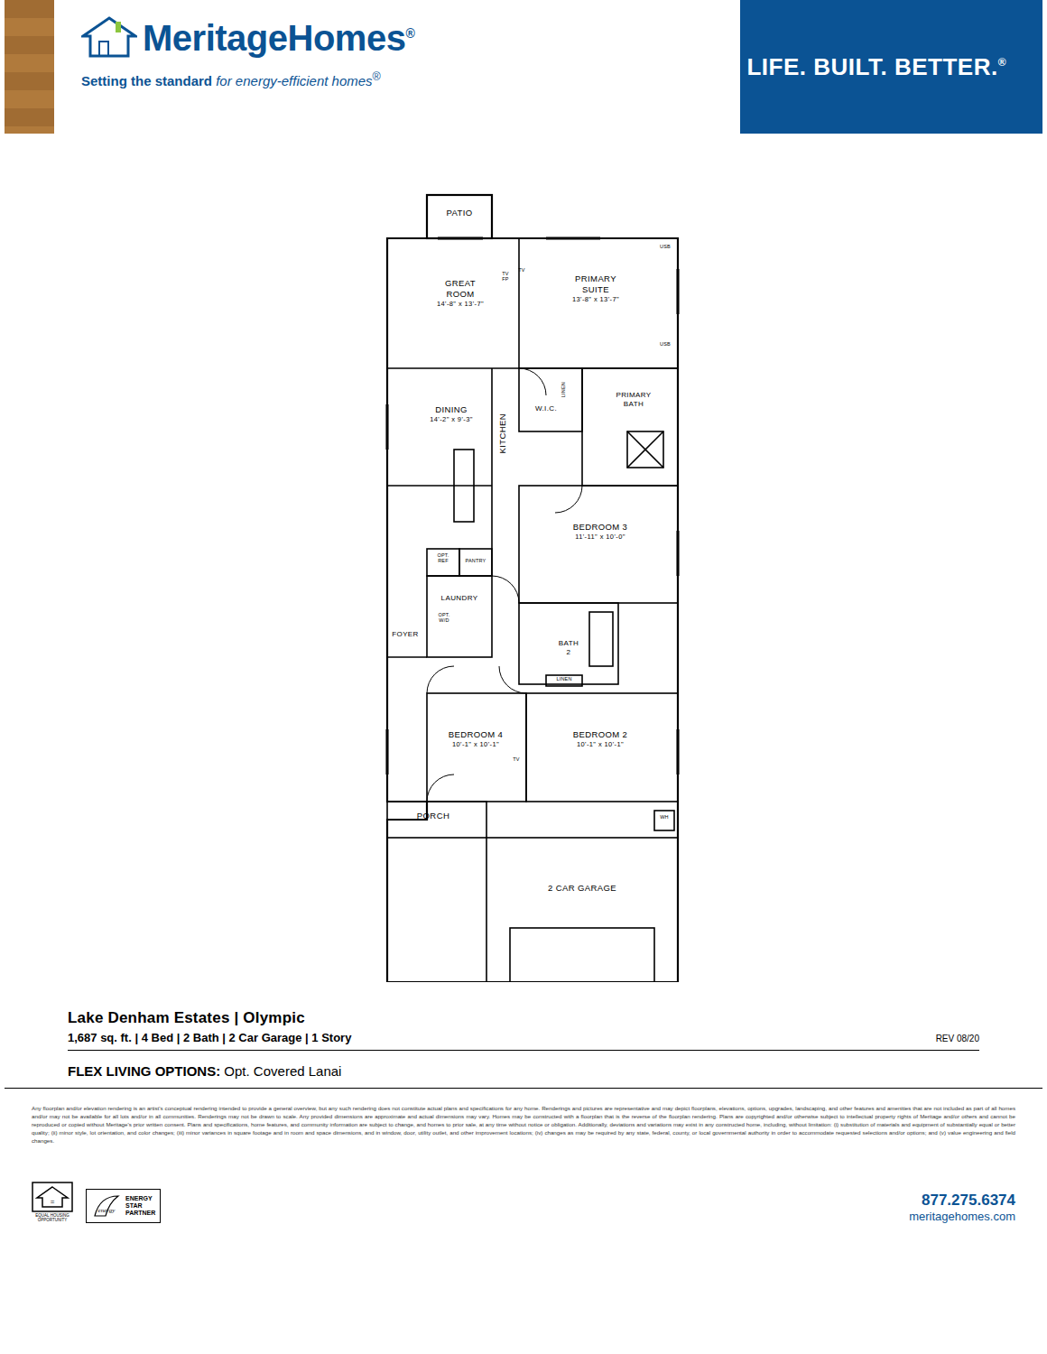MeritageHomes®
Setting the standard for energy-efficient homes®
LIFE. BUILT. BETTER.®
GREAT
ROOM
14'-8" x 13'-7"
PRIMARY
SUITE
13'-8" x 13'-7"
DINING
14'-2" x 9'-3"
KITCHEN
W.I.C.
PRIMARY
BATH
BEDROOM 3
11'-11" x 10'-0"
BATH
2
LAUNDRY
FOYER
BEDROOM 4
10'-1" x 10'-1"
BEDROOM 2
10'-1" x 10'-1"
PORCH
2 CAR GARAGE
PATIO
OPT.
REF
PANTRY
OPT.
W/D
LINEN
LINEN
WH
TV
FP
TV
USB
USB
TV
Lake Denham Estates | Olympic
1,687 sq. ft. | 4 Bed | 2 Bath | 2 Car Garage | 1 Story REV 08/20
FLEX LIVING OPTIONS: Opt. Covered Lanai
Any floorplan and/or elevation rendering is an artist's conceptual rendering intended to provide a general overview, but any such rendering does not constitute actual plans and specifications for any home. Renderings and pictures are representative and may depict floorplans, elevations, options, upgrades, landscaping, and other features and amenities that are not included as part of all homes and/or may not be available for all lots and/or in all communities. Renderings may not be drawn to scale. Any provided dimensions are approximate and actual dimensions may vary. Homes may be constructed with a floorplan that is the reverse of the floorplan rendering. Plans are copyrighted and/or otherwise subject to intellectual property rights of Meritage and/or others and cannot be reproduced or copied without Meritage's prior written consent. Plans and specifications, home features, and community information are subject to change, and homes to prior sale, at any time without notice or obligation. Additionally, deviations and variations may exist in any constructed home, including, without limitation: (i) substitution of materials and equipment of substantially equal or better quality; (ii) minor style, lot orientation, and color changes; (iii) minor variances in square footage and in room and space dimensions, and in window, door, utility outlet, and other improvement locations; (iv) changes as may be required by any state, federal, county, or local governmental authority in order to accommodate requested selections and/or options; and (v) value engineering and field changes.
= EQUAL HOUSING
OPPORTUNITY
energy
ENERGY
STAR
PARTNER
877.275.6374
meritagehomes.com